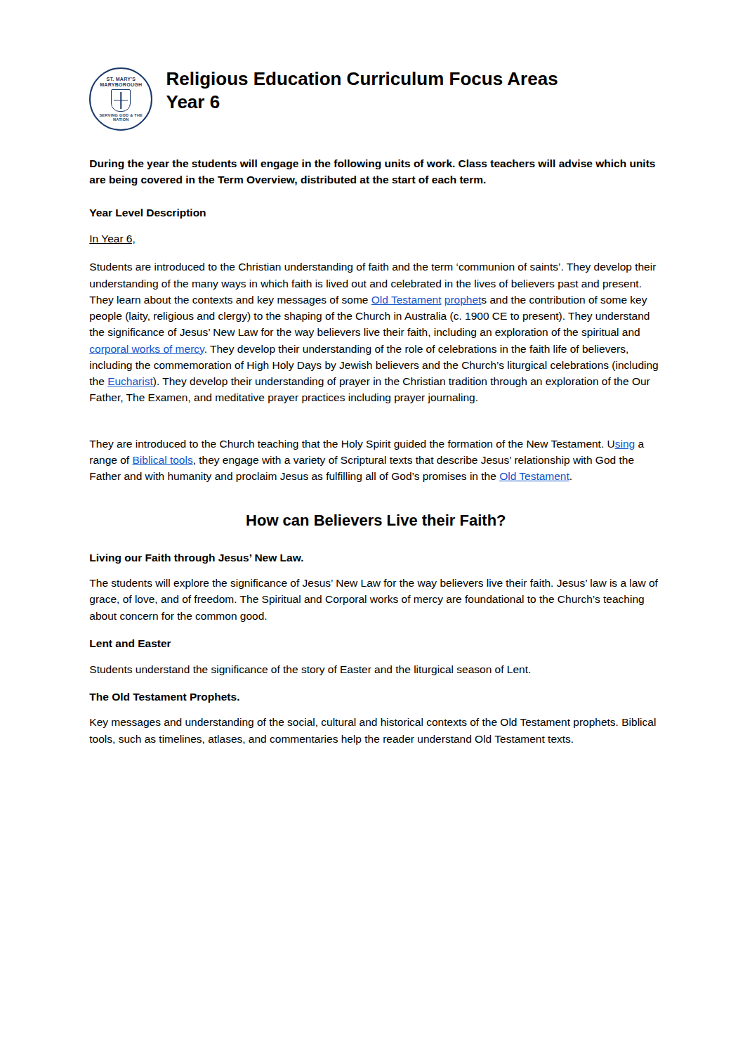St. Mary's
Maryborough
Serving God & The Nation
Religious Education Curriculum Focus Areas Year 6
During the year the students will engage in the following units of work. Class teachers will advise which units are being covered in the Term Overview, distributed at the start of each term.
Year Level Description
In Year 6,
Students are introduced to the Christian understanding of faith and the term ‘communion of saints’. They develop their understanding of the many ways in which faith is lived out and celebrated in the lives of believers past and present. They learn about the contexts and key messages of some Old Testament prophets and the contribution of some key people (laity, religious and clergy) to the shaping of the Church in Australia (c. 1900 CE to present). They understand the significance of Jesus’ New Law for the way believers live their faith, including an exploration of the spiritual and corporal works of mercy. They develop their understanding of the role of celebrations in the faith life of believers, including the commemoration of High Holy Days by Jewish believers and the Church’s liturgical celebrations (including the Eucharist). They develop their understanding of prayer in the Christian tradition through an exploration of the Our Father, The Examen, and meditative prayer practices including prayer journaling.
They are introduced to the Church teaching that the Holy Spirit guided the formation of the New Testament. Using a range of Biblical tools, they engage with a variety of Scriptural texts that describe Jesus’ relationship with God the Father and with humanity and proclaim Jesus as fulfilling all of God’s promises in the Old Testament.
How can Believers Live their Faith?
Living our Faith through Jesus’ New Law.
The students will explore the significance of Jesus’ New Law for the way believers live their faith. Jesus’ law is a law of grace, of love, and of freedom. The Spiritual and Corporal works of mercy are foundational to the Church’s teaching about concern for the common good.
Lent and Easter
Students understand the significance of the story of Easter and the liturgical season of Lent.
The Old Testament Prophets.
Key messages and understanding of the social, cultural and historical contexts of the Old Testament prophets. Biblical tools, such as timelines, atlases, and commentaries help the reader understand Old Testament texts.